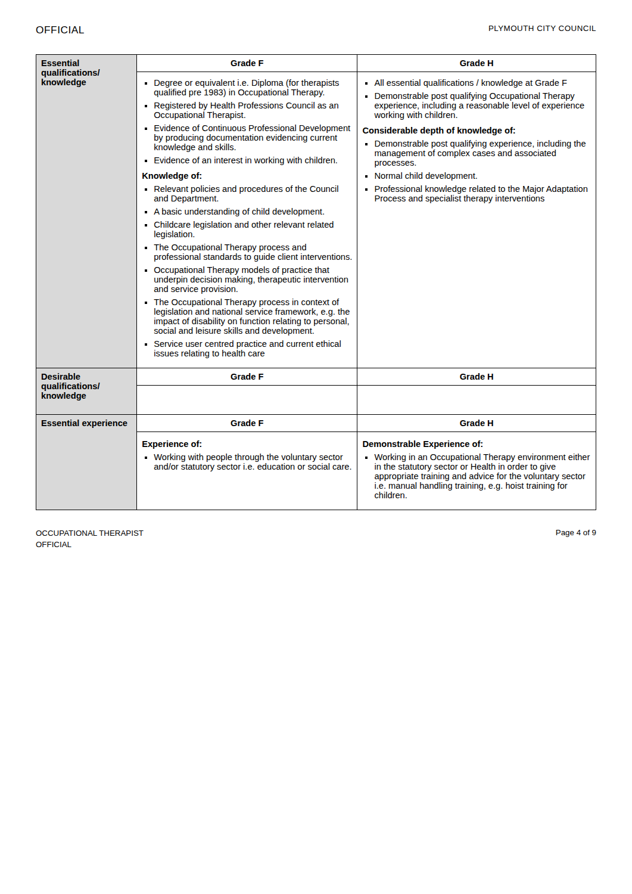OFFICIAL
PLYMOUTH CITY COUNCIL
| Essential qualifications/ knowledge | Grade F | Grade H |
| Degree or equivalent i.e. Diploma (for therapists qualified pre 1983) in Occupational Therapy. Registered by Health Professions Council as an Occupational Therapist. Evidence of Continuous Professional Development by producing documentation evidencing current knowledge and skills. Evidence of an interest in working with children. Knowledge of: Relevant policies and procedures of the Council and Department. A basic understanding of child development. Childcare legislation and other relevant related legislation. The Occupational Therapy process and professional standards to guide client interventions. Occupational Therapy models of practice that underpin decision making, therapeutic intervention and service provision. The Occupational Therapy process in context of legislation and national service framework, e.g. the impact of disability on function relating to personal, social and leisure skills and development. Service user centred practice and current ethical issues relating to health care | All essential qualifications / knowledge at Grade F Demonstrable post qualifying Occupational Therapy experience, including a reasonable level of experience working with children. Considerable depth of knowledge of: Demonstrable post qualifying experience, including the management of complex cases and associated processes. Normal child development. Professional knowledge related to the Major Adaptation Process and specialist therapy interventions |
| Desirable qualifications/ knowledge | Grade F | Grade H |
| Essential experience | Grade F | Grade H |
| Experience of: Working with people through the voluntary sector and/or statutory sector i.e. education or social care. | Demonstrable Experience of: Working in an Occupational Therapy environment either in the statutory sector or Health in order to give appropriate training and advice for the voluntary sector i.e. manual handling training, e.g. hoist training for children. |
OCCUPATIONAL THERAPIST
OFFICIAL
Page 4 of 9